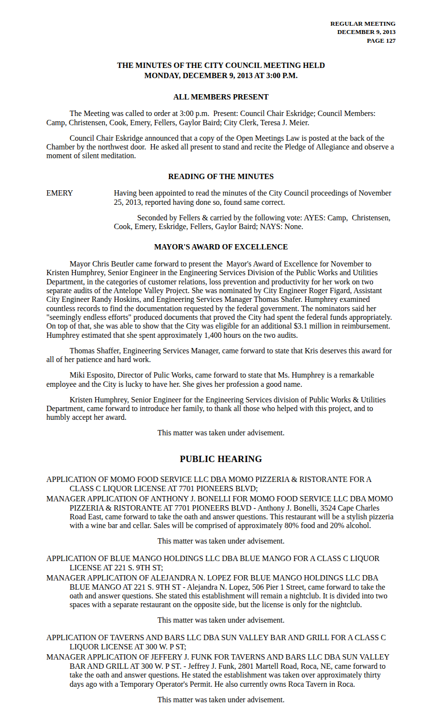REGULAR MEETING
DECEMBER 9, 2013
PAGE 127
THE MINUTES OF THE CITY COUNCIL MEETING HELD
MONDAY, DECEMBER 9, 2013 AT 3:00 P.M.
All Members Present
The Meeting was called to order at 3:00 p.m. Present: Council Chair Eskridge; Council Members: Camp, Christensen, Cook, Emery, Fellers, Gaylor Baird; City Clerk, Teresa J. Meier.
Council Chair Eskridge announced that a copy of the Open Meetings Law is posted at the back of the Chamber by the northwest door. He asked all present to stand and recite the Pledge of Allegiance and observe a moment of silent meditation.
Reading of the Minutes
EMERY
Having been appointed to read the minutes of the City Council proceedings of November 25, 2013, reported having done so, found same correct.
Seconded by Fellers & carried by the following vote: AYES: Camp, Christensen, Cook, Emery, Eskridge, Fellers, Gaylor Baird; NAYS: None.
Mayor's Award of Excellence
Mayor Chris Beutler came forward to present the Mayor's Award of Excellence for November to Kristen Humphrey, Senior Engineer in the Engineering Services Division of the Public Works and Utilities Department, in the categories of customer relations, loss prevention and productivity for her work on two separate audits of the Antelope Valley Project. She was nominated by City Engineer Roger Figard, Assistant City Engineer Randy Hoskins, and Engineering Services Manager Thomas Shafer. Humphrey examined countless records to find the documentation requested by the federal government. The nominators said her "seemingly endless efforts" produced documents that proved the City had spent the federal funds appropriately. On top of that, she was able to show that the City was eligible for an additional $3.1 million in reimbursement. Humphrey estimated that she spent approximately 1,400 hours on the two audits.
Thomas Shaffer, Engineering Services Manager, came forward to state that Kris deserves this award for all of her patience and hard work.
Miki Esposito, Director of Pulic Works, came forward to state that Ms. Humphrey is a remarkable employee and the City is lucky to have her. She gives her profession a good name.
Kristen Humphrey, Senior Engineer for the Engineering Services division of Public Works & Utilities Department, came forward to introduce her family, to thank all those who helped with this project, and to humbly accept her award.
This matter was taken under advisement.
PUBLIC HEARING
APPLICATION OF MOMO FOOD SERVICE LLC DBA MOMO PIZZERIA & RISTORANTE FOR A CLASS C LIQUOR LICENSE AT 7701 PIONEERS BLVD;
MANAGER APPLICATION OF ANTHONY J. BONELLI FOR MOMO FOOD SERVICE LLC DBA MOMO PIZZERIA & RISTORANTE AT 7701 PIONEERS BLVD - Anthony J. Bonelli, 3524 Cape Charles Road East, came forward to take the oath and answer questions. This restaurant will be a stylish pizzeria with a wine bar and cellar. Sales will be comprised of approximately 80% food and 20% alcohol.
This matter was taken under advisement.
APPLICATION OF BLUE MANGO HOLDINGS LLC DBA BLUE MANGO FOR A CLASS C LIQUOR LICENSE AT 221 S. 9TH ST;
MANAGER APPLICATION OF ALEJANDRA N. LOPEZ FOR BLUE MANGO HOLDINGS LLC DBA BLUE MANGO AT 221 S. 9TH ST - Alejandra N. Lopez, 506 Pier 1 Street, came forward to take the oath and answer questions. She stated this establishment will remain a nightclub. It is divided into two spaces with a separate restaurant on the opposite side, but the license is only for the nightclub.
This matter was taken under advisement.
APPLICATION OF TAVERNS AND BARS LLC DBA SUN VALLEY BAR AND GRILL FOR A CLASS C LIQUOR LICENSE AT 300 W. P ST;
MANAGER APPLICATION OF JEFFERY J. FUNK FOR TAVERNS AND BARS LLC DBA SUN VALLEY BAR AND GRILL AT 300 W. P ST. - Jeffrey J. Funk, 2801 Martell Road, Roca, NE, came forward to take the oath and answer questions. He stated the establishment was taken over approximately thirty days ago with a Temporary Operator's Permit. He also currently owns Roca Tavern in Roca.
This matter was taken under advisement.